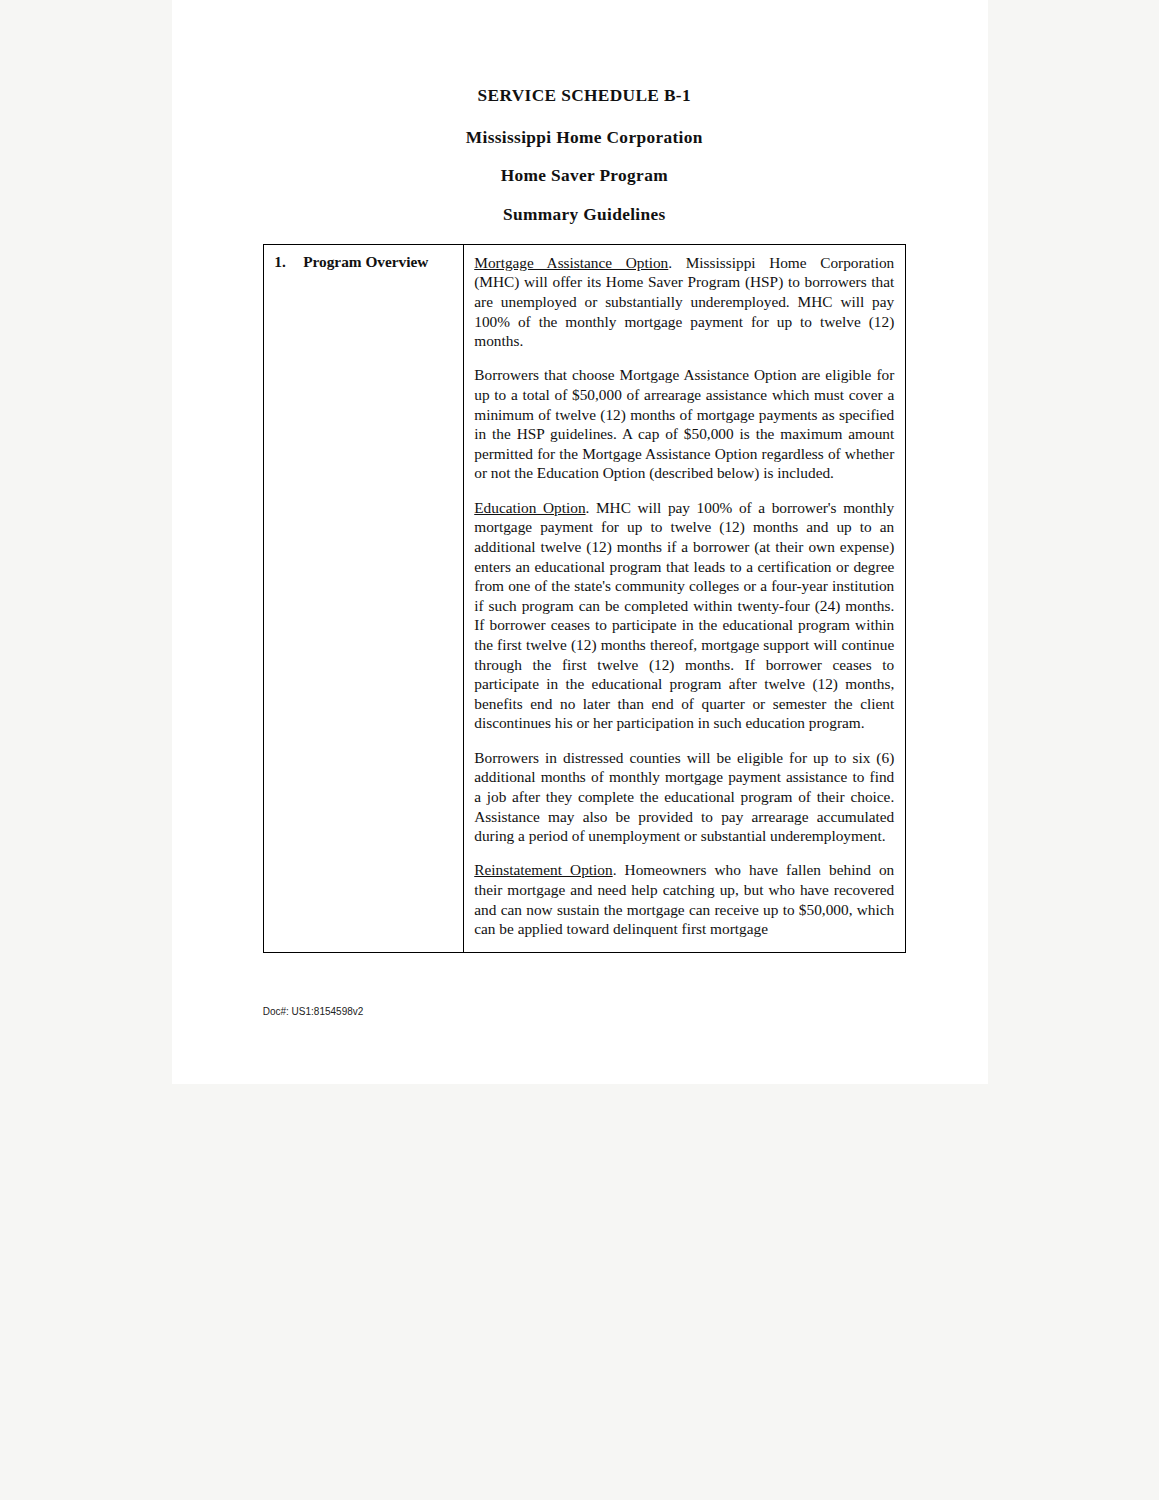SERVICE SCHEDULE B-1
Mississippi Home Corporation
Home Saver Program
Summary Guidelines
| 1. Program Overview | Mortgage Assistance Option . Mississippi Home Corporation (MHC) will offer its Home Saver Program (HSP) to borrowers that are unemployed or substantially underemployed. MHC will pay 100% of the monthly mortgage payment for up to twelve (12) months. Borrowers that choose Mortgage Assistance Option are eligible for up to a total of $50,000 of arrearage assistance which must cover a minimum of twelve (12) months of mortgage payments as specified in the HSP guidelines. A cap of $50,000 is the maximum amount permitted for the Mortgage Assistance Option regardless of whether or not the Education Option (described below) is included. Education Option . MHC will pay 100% of a borrower's monthly mortgage payment for up to twelve (12) months and up to an additional twelve (12) months if a borrower (at their own expense) enters an educational program that leads to a certification or degree from one of the state's community colleges or a four-year institution if such program can be completed within twenty-four (24) months. If borrower ceases to participate in the educational program within the first twelve (12) months thereof, mortgage support will continue through the first twelve (12) months. If borrower ceases to participate in the educational program after twelve (12) months, benefits end no later than end of quarter or semester the client discontinues his or her participation in such education program. Borrowers in distressed counties will be eligible for up to six (6) additional months of monthly mortgage payment assistance to find a job after they complete the educational program of their choice. Assistance may also be provided to pay arrearage accumulated during a period of unemployment or substantial underemployment. Reinstatement Option . Homeowners who have fallen behind on their mortgage and need help catching up, but who have recovered and can now sustain the mortgage can receive up to $50,000, which can be applied toward delinquent first mortgage |
Doc#: US1:8154598v2